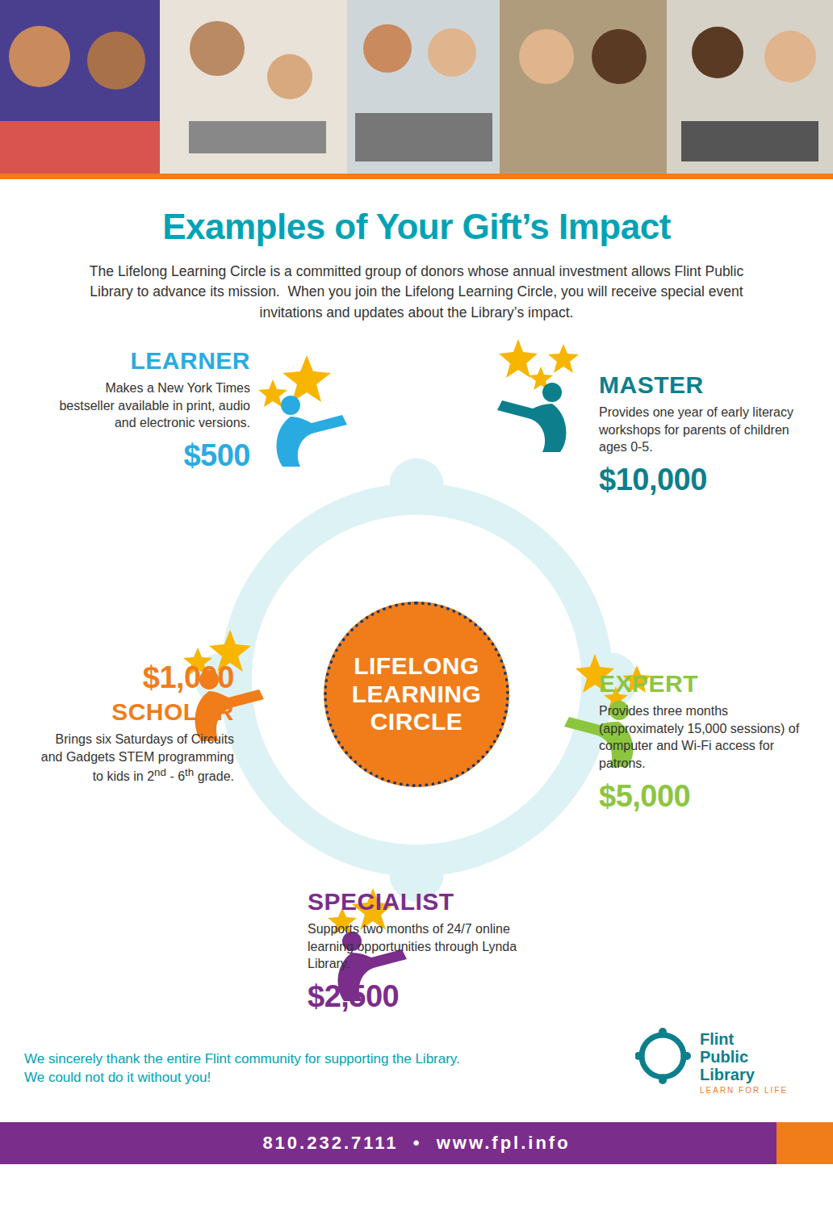Examples of Your Gift’s Impact
The Lifelong Learning Circle is a committed group of donors whose annual investment allows Flint Public Library to advance its mission. When you join the Lifelong Learning Circle, you will receive special event invitations and updates about the Library’s impact.
LIFELONG
LEARNING
CIRCLE
LEARNER
Makes a New York Times bestseller available in print, audio and electronic versions.
$500
MASTER
Provides one year of early literacy workshops for parents of children ages 0-5.
$10,000
$1,000
SCHOLAR
Brings six Saturdays of Circuits and Gadgets STEM programming to kids in 2nd - 6th grade.
EXPERT
Provides three months (approximately 15,000 sessions) of computer and Wi-Fi access for patrons.
$5,000
SPECIALIST
Supports two months of 24/7 online learning opportunities through Lynda Library.
$2,500
We sincerely thank the entire Flint community for supporting the Library.
We could not do it without you!
Flint Public Library LEARN FOR LIFE
810.232.7111 • www.fpl.info